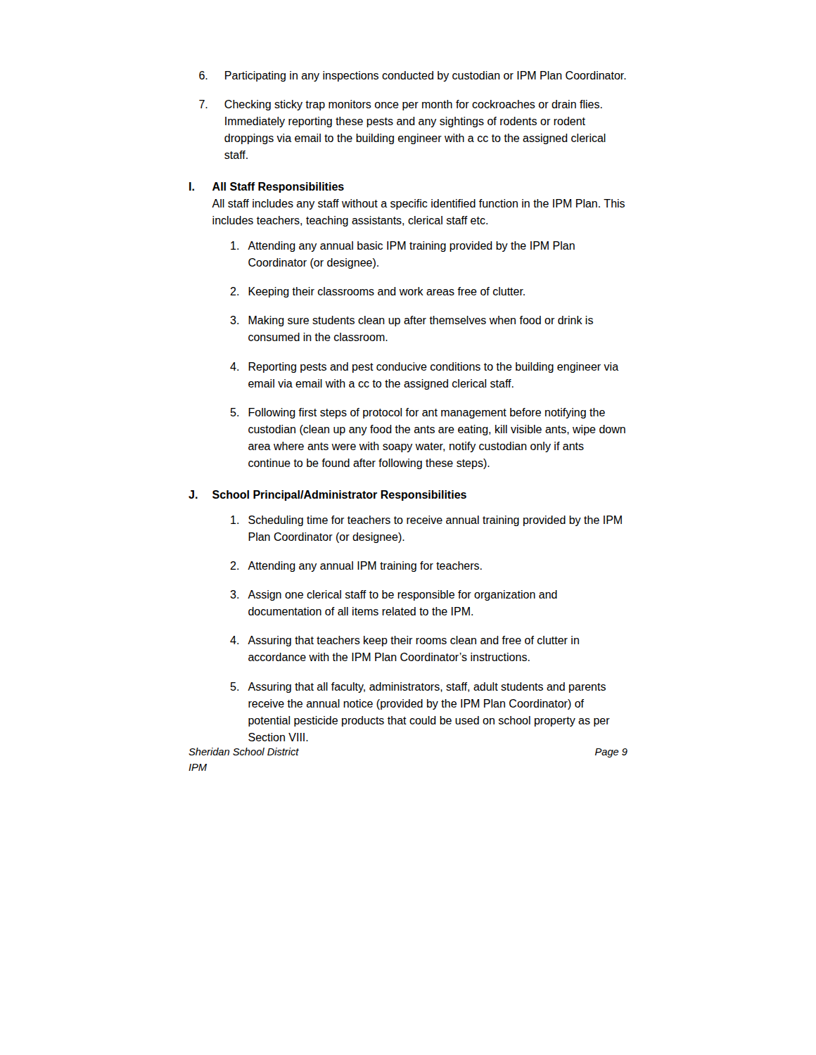6. Participating in any inspections conducted by custodian or IPM Plan Coordinator.
7. Checking sticky trap monitors once per month for cockroaches or drain flies. Immediately reporting these pests and any sightings of rodents or rodent droppings via email to the building engineer with a cc to the assigned clerical staff.
I. All Staff Responsibilities
All staff includes any staff without a specific identified function in the IPM Plan. This includes teachers, teaching assistants, clerical staff etc.
Attending any annual basic IPM training provided by the IPM Plan Coordinator (or designee).
Keeping their classrooms and work areas free of clutter.
Making sure students clean up after themselves when food or drink is consumed in the classroom.
Reporting pests and pest conducive conditions to the building engineer via email via email with a cc to the assigned clerical staff.
Following first steps of protocol for ant management before notifying the custodian (clean up any food the ants are eating, kill visible ants, wipe down area where ants were with soapy water, notify custodian only if ants continue to be found after following these steps).
J. School Principal/Administrator Responsibilities
Scheduling time for teachers to receive annual training provided by the IPM Plan Coordinator (or designee).
Attending any annual IPM training for teachers.
Assign one clerical staff to be responsible for organization and documentation of all items related to the IPM.
Assuring that teachers keep their rooms clean and free of clutter in accordance with the IPM Plan Coordinator’s instructions.
Assuring that all faculty, administrators, staff, adult students and parents receive the annual notice (provided by the IPM Plan Coordinator) of potential pesticide products that could be used on school property as per Section VIII.
Sheridan School District
IPM
Page 9